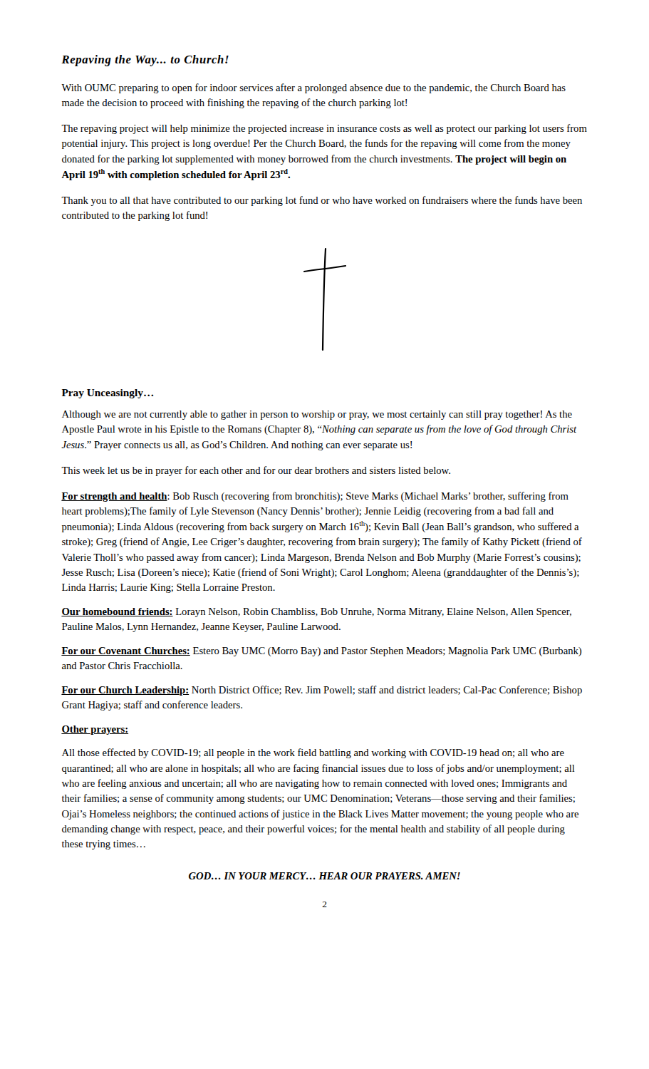Repaving the Way... to Church!
With OUMC preparing to open for indoor services after a prolonged absence due to the pandemic, the Church Board has made the decision to proceed with finishing the repaving of the church parking lot!
The repaving project will help minimize the projected increase in insurance costs as well as protect our parking lot users from potential injury. This project is long overdue! Per the Church Board, the funds for the repaving will come from the money donated for the parking lot supplemented with money borrowed from the church investments. The project will begin on April 19th with completion scheduled for April 23rd.
Thank you to all that have contributed to our parking lot fund or who have worked on fundraisers where the funds have been contributed to the parking lot fund!
Pray Unceasingly…
Although we are not currently able to gather in person to worship or pray, we most certainly can still pray together! As the Apostle Paul wrote in his Epistle to the Romans (Chapter 8), “Nothing can separate us from the love of God through Christ Jesus.” Prayer connects us all, as God’s Children. And nothing can ever separate us!
This week let us be in prayer for each other and for our dear brothers and sisters listed below.
For strength and health: Bob Rusch (recovering from bronchitis); Steve Marks (Michael Marks’ brother, suffering from heart problems);The family of Lyle Stevenson (Nancy Dennis’ brother); Jennie Leidig (recovering from a bad fall and pneumonia); Linda Aldous (recovering from back surgery on March 16th); Kevin Ball (Jean Ball’s grandson, who suffered a stroke); Greg (friend of Angie, Lee Criger’s daughter, recovering from brain surgery); The family of Kathy Pickett (friend of Valerie Tholl’s who passed away from cancer); Linda Margeson, Brenda Nelson and Bob Murphy (Marie Forrest’s cousins); Jesse Rusch; Lisa (Doreen’s niece); Katie (friend of Soni Wright); Carol Longhom; Aleena (granddaughter of the Dennis’s); Linda Harris; Laurie King; Stella Lorraine Preston.
Our homebound friends: Lorayn Nelson, Robin Chambliss, Bob Unruhe, Norma Mitrany, Elaine Nelson, Allen Spencer, Pauline Malos, Lynn Hernandez, Jeanne Keyser, Pauline Larwood.
For our Covenant Churches: Estero Bay UMC (Morro Bay) and Pastor Stephen Meadors; Magnolia Park UMC (Burbank) and Pastor Chris Fracchiolla.
For our Church Leadership: North District Office; Rev. Jim Powell; staff and district leaders; Cal-Pac Conference; Bishop Grant Hagiya; staff and conference leaders.
Other prayers:
All those effected by COVID-19; all people in the work field battling and working with COVID-19 head on; all who are quarantined; all who are alone in hospitals; all who are facing financial issues due to loss of jobs and/or unemployment; all who are feeling anxious and uncertain; all who are navigating how to remain connected with loved ones; Immigrants and their families; a sense of community among students; our UMC Denomination; Veterans—those serving and their families; Ojai’s Homeless neighbors; the continued actions of justice in the Black Lives Matter movement; the young people who are demanding change with respect, peace, and their powerful voices; for the mental health and stability of all people during these trying times…
GOD… IN YOUR MERCY… HEAR OUR PRAYERS. AMEN!
2